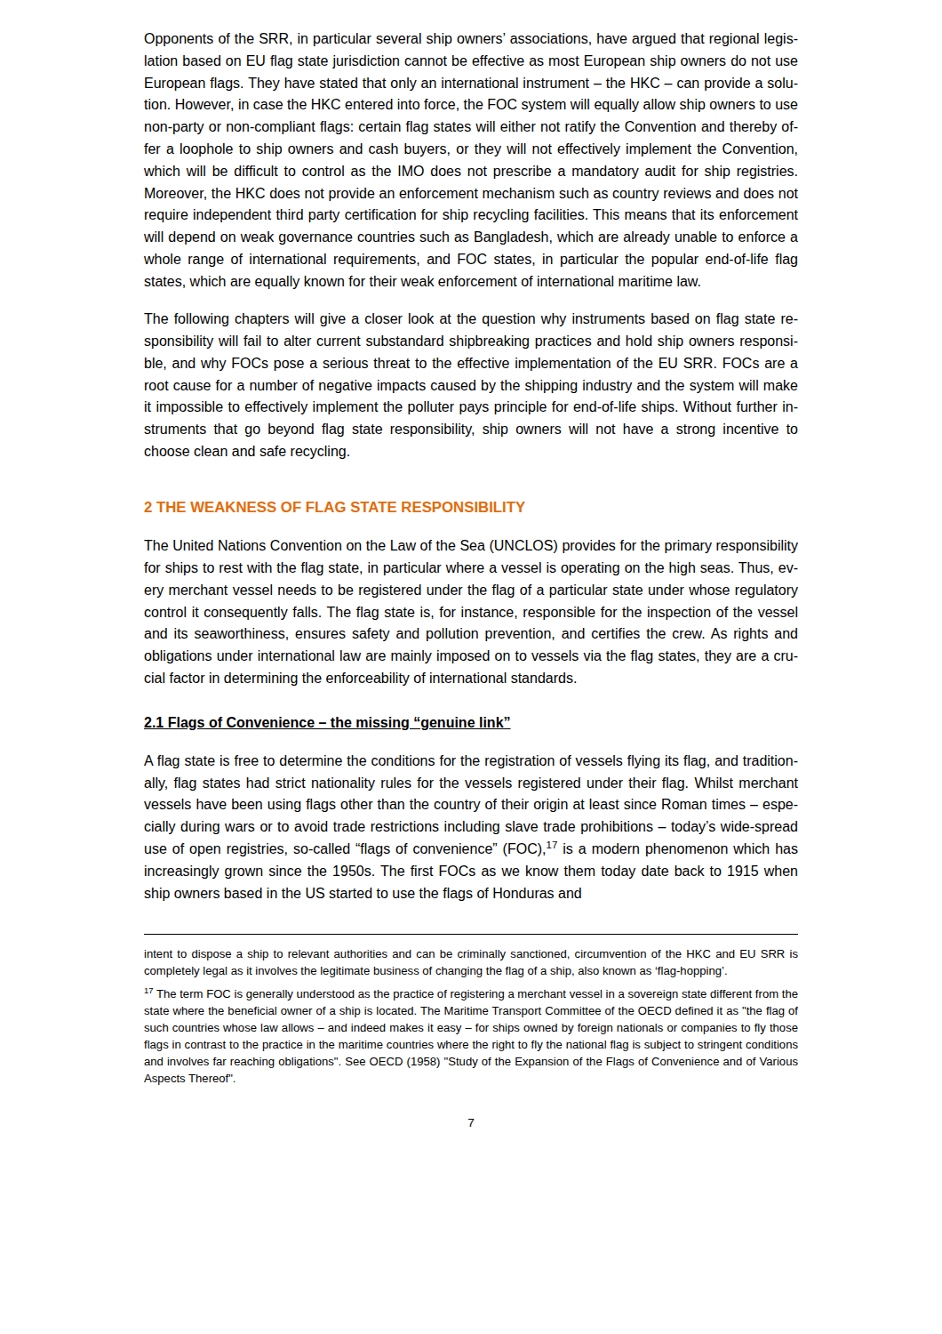Opponents of the SRR, in particular several ship owners’ associations, have argued that regional legislation based on EU flag state jurisdiction cannot be effective as most European ship owners do not use European flags. They have stated that only an international instrument – the HKC – can provide a solution. However, in case the HKC entered into force, the FOC system will equally allow ship owners to use non-party or non-compliant flags: certain flag states will either not ratify the Convention and thereby offer a loophole to ship owners and cash buyers, or they will not effectively implement the Convention, which will be difficult to control as the IMO does not prescribe a mandatory audit for ship registries. Moreover, the HKC does not provide an enforcement mechanism such as country reviews and does not require independent third party certification for ship recycling facilities. This means that its enforcement will depend on weak governance countries such as Bangladesh, which are already unable to enforce a whole range of international requirements, and FOC states, in particular the popular end-of-life flag states, which are equally known for their weak enforcement of international maritime law.
The following chapters will give a closer look at the question why instruments based on flag state responsibility will fail to alter current substandard shipbreaking practices and hold ship owners responsible, and why FOCs pose a serious threat to the effective implementation of the EU SRR. FOCs are a root cause for a number of negative impacts caused by the shipping industry and the system will make it impossible to effectively implement the polluter pays principle for end-of-life ships. Without further instruments that go beyond flag state responsibility, ship owners will not have a strong incentive to choose clean and safe recycling.
2 THE WEAKNESS OF FLAG STATE RESPONSIBILITY
The United Nations Convention on the Law of the Sea (UNCLOS) provides for the primary responsibility for ships to rest with the flag state, in particular where a vessel is operating on the high seas. Thus, every merchant vessel needs to be registered under the flag of a particular state under whose regulatory control it consequently falls. The flag state is, for instance, responsible for the inspection of the vessel and its seaworthiness, ensures safety and pollution prevention, and certifies the crew. As rights and obligations under international law are mainly imposed on to vessels via the flag states, they are a crucial factor in determining the enforceability of international standards.
2.1 Flags of Convenience – the missing “genuine link”
A flag state is free to determine the conditions for the registration of vessels flying its flag, and traditionally, flag states had strict nationality rules for the vessels registered under their flag. Whilst merchant vessels have been using flags other than the country of their origin at least since Roman times – especially during wars or to avoid trade restrictions including slave trade prohibitions – today’s wide-spread use of open registries, so-called “flags of convenience” (FOC),17 is a modern phenomenon which has increasingly grown since the 1950s. The first FOCs as we know them today date back to 1915 when ship owners based in the US started to use the flags of Honduras and
intent to dispose a ship to relevant authorities and can be criminally sanctioned, circumvention of the HKC and EU SRR is completely legal as it involves the legitimate business of changing the flag of a ship, also known as ‘flag-hopping’.
17 The term FOC is generally understood as the practice of registering a merchant vessel in a sovereign state different from the state where the beneficial owner of a ship is located. The Maritime Transport Committee of the OECD defined it as "the flag of such countries whose law allows – and indeed makes it easy – for ships owned by foreign nationals or companies to fly those flags in contrast to the practice in the maritime countries where the right to fly the national flag is subject to stringent conditions and involves far reaching obligations". See OECD (1958) "Study of the Expansion of the Flags of Convenience and of Various Aspects Thereof".
7